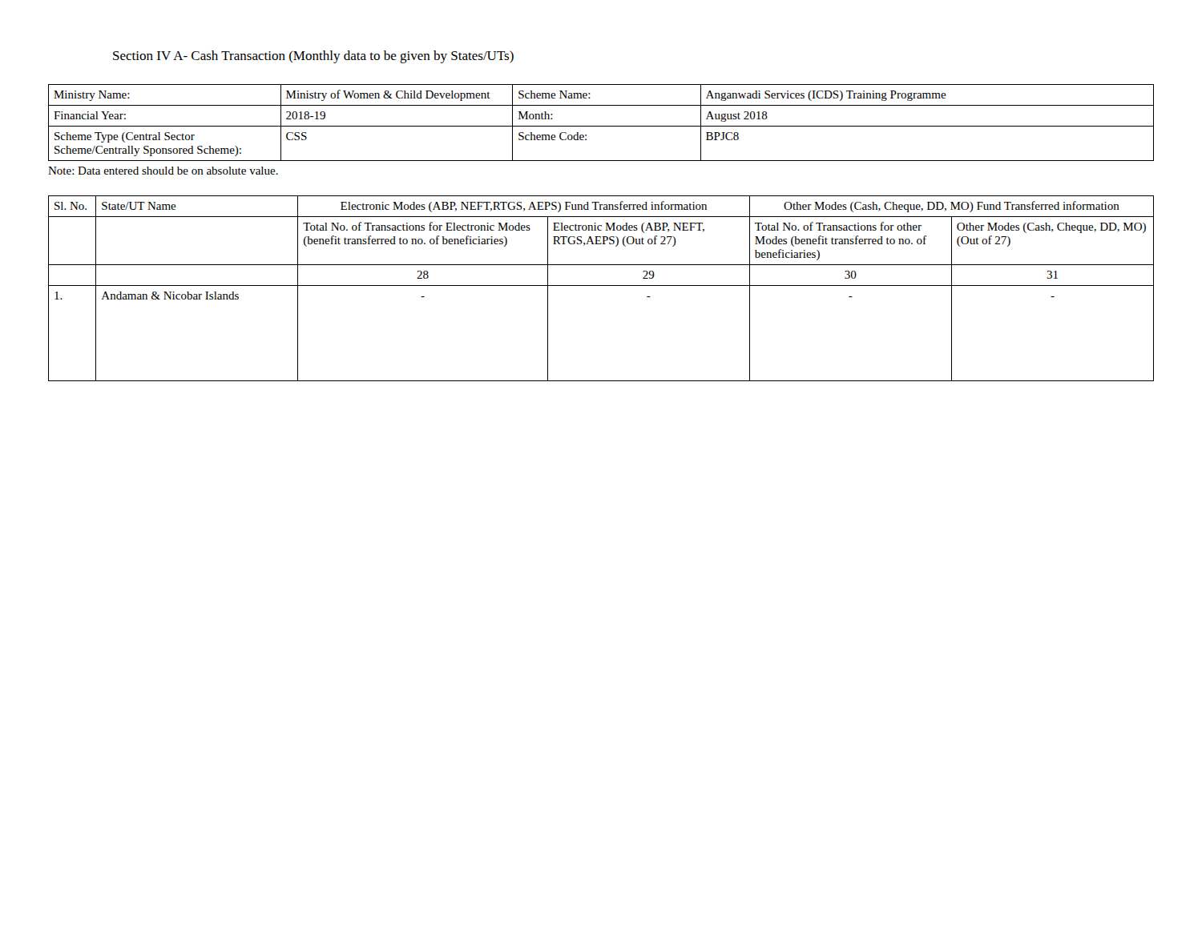Section IV A- Cash Transaction (Monthly data to be given by States/UTs)
| Ministry Name: | Ministry of Women & Child Development | Scheme Name: | Anganwadi Services (ICDS) Training Programme |
| Financial Year: | 2018-19 | Month: | August 2018 |
| Scheme Type (Central Sector Scheme/Centrally Sponsored Scheme): | CSS | Scheme Code: | BPJC8 |
Note: Data entered should be on absolute value.
| Sl. No. | State/UT Name | Electronic Modes (ABP, NEFT,RTGS, AEPS) Fund Transferred information | Other Modes (Cash, Cheque, DD, MO) Fund Transferred information |
| | | Total No. of Transactions for Electronic Modes (benefit transferred to no. of beneficiaries) | Electronic Modes (ABP, NEFT, RTGS,AEPS) (Out of 27) | Total No. of Transactions for other Modes (benefit transferred to no. of beneficiaries) | Other Modes (Cash, Cheque, DD, MO) (Out of 27) |
| | | 28 | 29 | 30 | 31 |
| 1. | Andaman & Nicobar Islands | - | - | - | - |